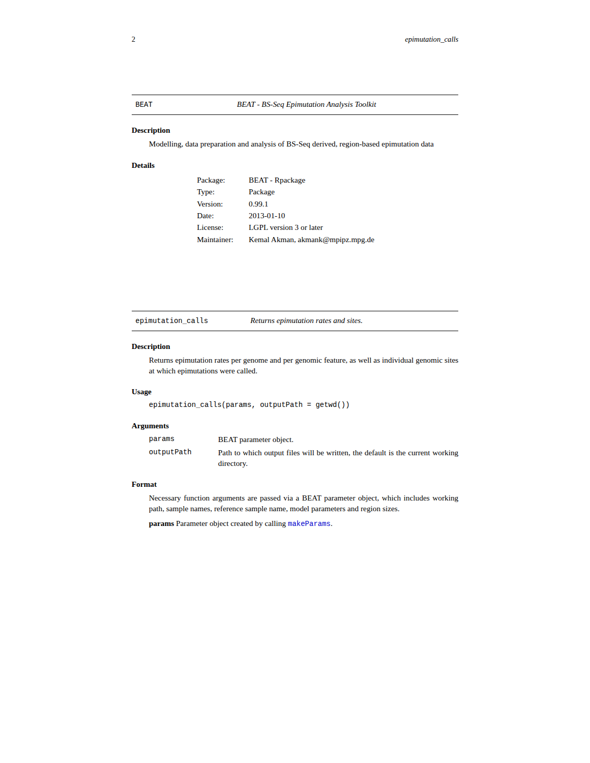2
epimutation_calls
BEAT
BEAT - BS-Seq Epimutation Analysis Toolkit
Description
Modelling, data preparation and analysis of BS-Seq derived, region-based epimutation data
Details
| Package: | BEAT - Rpackage |
| Type: | Package |
| Version: | 0.99.1 |
| Date: | 2013-01-10 |
| License: | LGPL version 3 or later |
| Maintainer: | Kemal Akman, akmank@mpipz.mpg.de |
epimutation_calls
Returns epimutation rates and sites.
Description
Returns epimutation rates per genome and per genomic feature, as well as individual genomic sites at which epimutations were called.
Usage
epimutation_calls(params, outputPath = getwd())
Arguments
params
BEAT parameter object.
outputPath
Path to which output files will be written, the default is the current working directory.
Format
Necessary function arguments are passed via a BEAT parameter object, which includes working path, sample names, reference sample name, model parameters and region sizes.
params Parameter object created by calling makeParams.